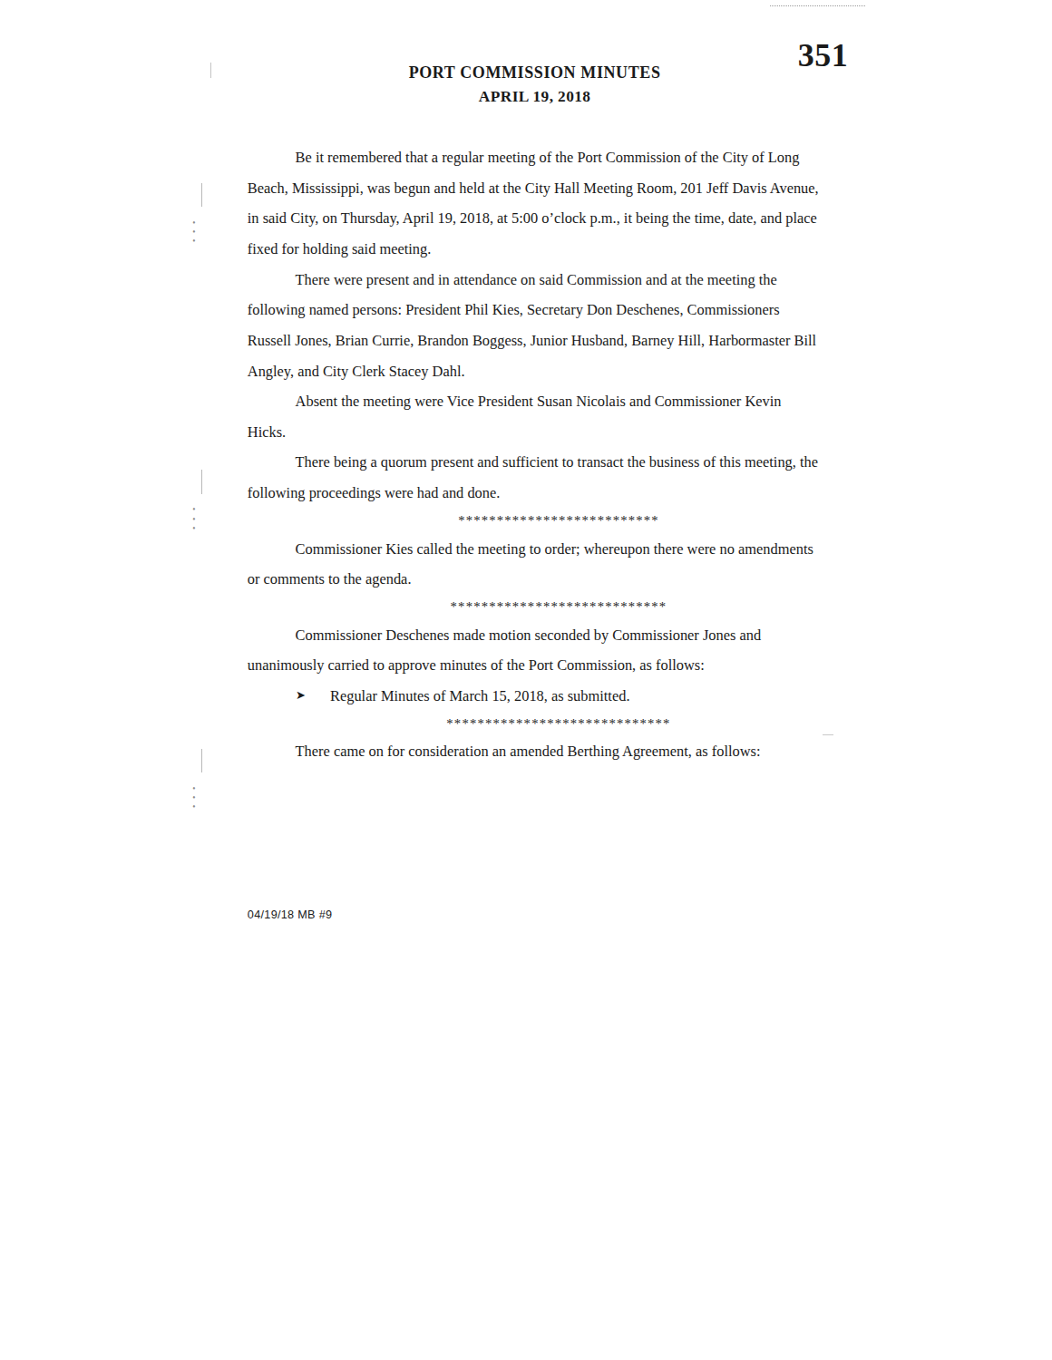351
• • •
• • •
• • •
Port Commission Minutes
APRIL 19, 2018
Be it remembered that a regular meeting of the Port Commission of the City of Long Beach, Mississippi, was begun and held at the City Hall Meeting Room, 201 Jeff Davis Avenue, in said City, on Thursday, April 19, 2018, at 5:00 o’clock p.m., it being the time, date, and place fixed for holding said meeting.
There were present and in attendance on said Commission and at the meeting the following named persons: President Phil Kies, Secretary Don Deschenes, Commissioners Russell Jones, Brian Currie, Brandon Boggess, Junior Husband, Barney Hill, Harbormaster Bill Angley, and City Clerk Stacey Dahl.
Absent the meeting were Vice President Susan Nicolais and Commissioner Kevin Hicks.
There being a quorum present and sufficient to transact the business of this meeting, the following proceedings were had and done.
**************************
Commissioner Kies called the meeting to order; whereupon there were no amendments or comments to the agenda.
****************************
Commissioner Deschenes made motion seconded by Commissioner Jones and unanimously carried to approve minutes of the Port Commission, as follows:
Regular Minutes of March 15, 2018, as submitted.
*****************************
There came on for consideration an amended Berthing Agreement, as follows:
04/19/18 MB #9